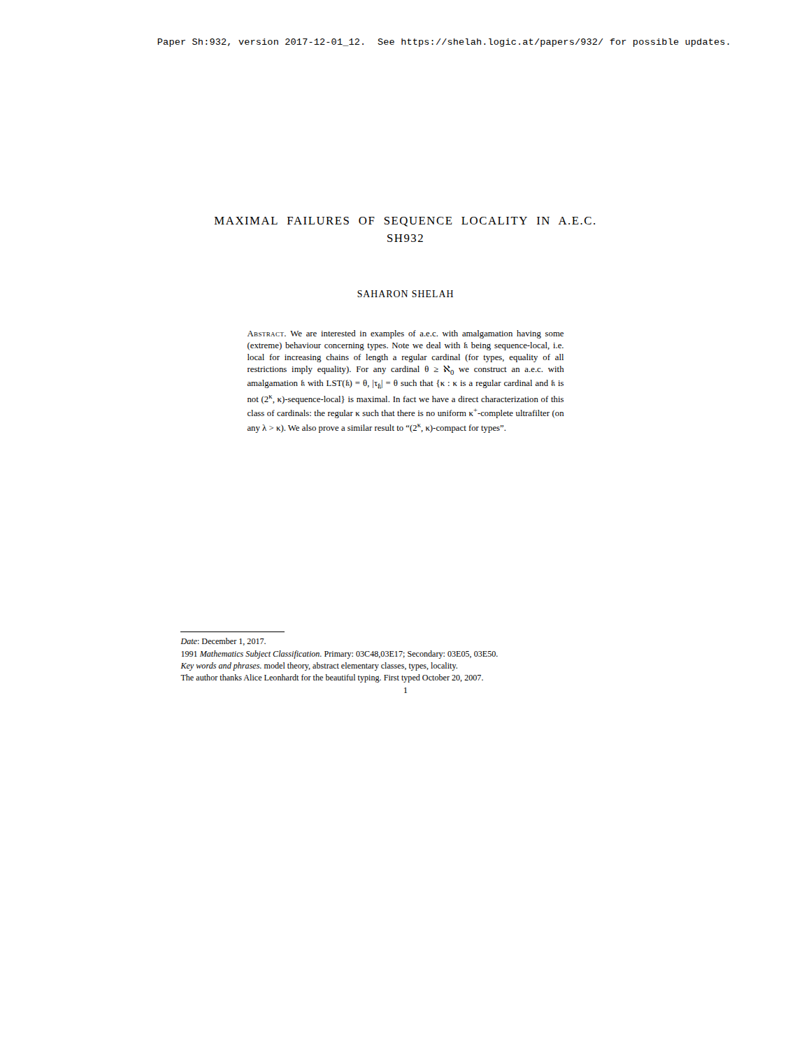Paper Sh:932, version 2017-12-01_12. See https://shelah.logic.at/papers/932/ for possible updates.
MAXIMAL FAILURES OF SEQUENCE LOCALITY IN A.E.C.
SH932
SAHARON SHELAH
Abstract. We are interested in examples of a.e.c. with amalgamation having some (extreme) behaviour concerning types. Note we deal with 𝔨 being sequence-local, i.e. local for increasing chains of length a regular cardinal (for types, equality of all restrictions imply equality). For any cardinal θ ≥ ℵ0 we construct an a.e.c. with amalgamation 𝔨 with LST(𝔨) = θ, |τ𝔨| = θ such that {κ : κ is a regular cardinal and 𝔨 is not (2κ, κ)-sequence-local} is maximal. In fact we have a direct characterization of this class of cardinals: the regular κ such that there is no uniform κ+-complete ultrafilter (on any λ > κ). We also prove a similar result to “(2κ, κ)-compact for types”.
Date: December 1, 2017.
1991 Mathematics Subject Classification. Primary: 03C48,03E17; Secondary: 03E05, 03E50.
Key words and phrases. model theory, abstract elementary classes, types, locality.
The author thanks Alice Leonhardt for the beautiful typing. First typed October 20, 2007.
1